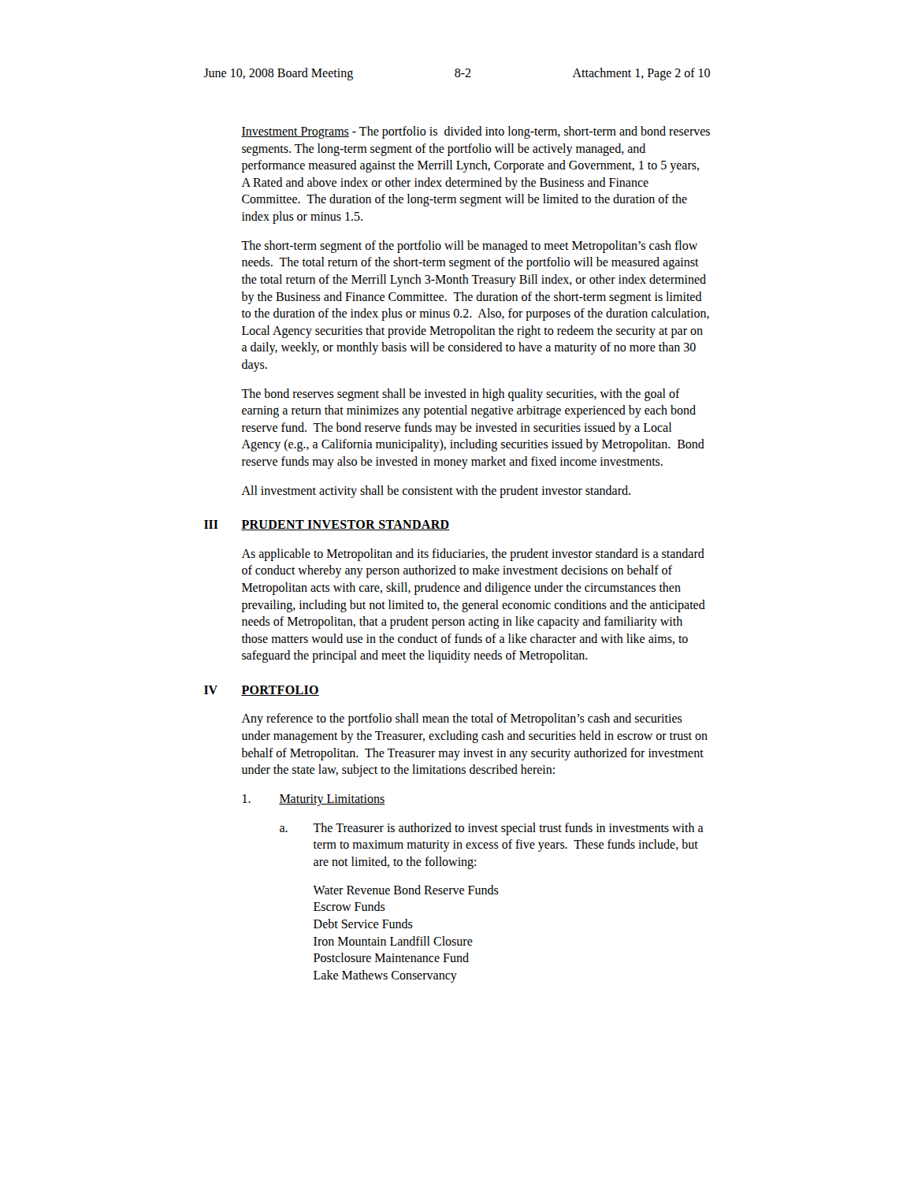June 10, 2008 Board Meeting
8-2
Attachment 1, Page 2 of 10
Investment Programs - The portfolio is divided into long-term, short-term and bond reserves segments. The long-term segment of the portfolio will be actively managed, and performance measured against the Merrill Lynch, Corporate and Government, 1 to 5 years, A Rated and above index or other index determined by the Business and Finance Committee. The duration of the long-term segment will be limited to the duration of the index plus or minus 1.5.
The short-term segment of the portfolio will be managed to meet Metropolitan’s cash flow needs. The total return of the short-term segment of the portfolio will be measured against the total return of the Merrill Lynch 3-Month Treasury Bill index, or other index determined by the Business and Finance Committee. The duration of the short-term segment is limited to the duration of the index plus or minus 0.2. Also, for purposes of the duration calculation, Local Agency securities that provide Metropolitan the right to redeem the security at par on a daily, weekly, or monthly basis will be considered to have a maturity of no more than 30 days.
The bond reserves segment shall be invested in high quality securities, with the goal of earning a return that minimizes any potential negative arbitrage experienced by each bond reserve fund. The bond reserve funds may be invested in securities issued by a Local Agency (e.g., a California municipality), including securities issued by Metropolitan. Bond reserve funds may also be invested in money market and fixed income investments.
All investment activity shall be consistent with the prudent investor standard.
III
PRUDENT INVESTOR STANDARD
As applicable to Metropolitan and its fiduciaries, the prudent investor standard is a standard of conduct whereby any person authorized to make investment decisions on behalf of Metropolitan acts with care, skill, prudence and diligence under the circumstances then prevailing, including but not limited to, the general economic conditions and the anticipated needs of Metropolitan, that a prudent person acting in like capacity and familiarity with those matters would use in the conduct of funds of a like character and with like aims, to safeguard the principal and meet the liquidity needs of Metropolitan.
IV
PORTFOLIO
Any reference to the portfolio shall mean the total of Metropolitan’s cash and securities under management by the Treasurer, excluding cash and securities held in escrow or trust on behalf of Metropolitan. The Treasurer may invest in any security authorized for investment under the state law, subject to the limitations described herein:
1.
Maturity Limitations
a.
The Treasurer is authorized to invest special trust funds in investments with a term to maximum maturity in excess of five years. These funds include, but are not limited, to the following:
Water Revenue Bond Reserve Funds
Escrow Funds
Debt Service Funds
Iron Mountain Landfill Closure
Postclosure Maintenance Fund
Lake Mathews Conservancy